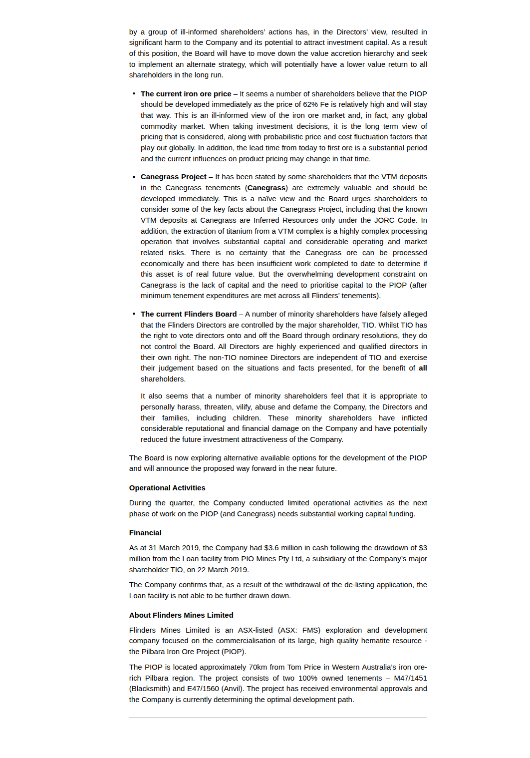For personal use only
by a group of ill-informed shareholders’ actions has, in the Directors’ view, resulted in significant harm to the Company and its potential to attract investment capital. As a result of this position, the Board will have to move down the value accretion hierarchy and seek to implement an alternate strategy, which will potentially have a lower value return to all shareholders in the long run.
The current iron ore price – It seems a number of shareholders believe that the PIOP should be developed immediately as the price of 62% Fe is relatively high and will stay that way. This is an ill-informed view of the iron ore market and, in fact, any global commodity market. When taking investment decisions, it is the long term view of pricing that is considered, along with probabilistic price and cost fluctuation factors that play out globally. In addition, the lead time from today to first ore is a substantial period and the current influences on product pricing may change in that time.
Canegrass Project – It has been stated by some shareholders that the VTM deposits in the Canegrass tenements (Canegrass) are extremely valuable and should be developed immediately. This is a naïve view and the Board urges shareholders to consider some of the key facts about the Canegrass Project, including that the known VTM deposits at Canegrass are Inferred Resources only under the JORC Code. In addition, the extraction of titanium from a VTM complex is a highly complex processing operation that involves substantial capital and considerable operating and market related risks. There is no certainty that the Canegrass ore can be processed economically and there has been insufficient work completed to date to determine if this asset is of real future value. But the overwhelming development constraint on Canegrass is the lack of capital and the need to prioritise capital to the PIOP (after minimum tenement expenditures are met across all Flinders’ tenements).
The current Flinders Board – A number of minority shareholders have falsely alleged that the Flinders Directors are controlled by the major shareholder, TIO. Whilst TIO has the right to vote directors onto and off the Board through ordinary resolutions, they do not control the Board. All Directors are highly experienced and qualified directors in their own right. The non-TIO nominee Directors are independent of TIO and exercise their judgement based on the situations and facts presented, for the benefit of all shareholders.
It also seems that a number of minority shareholders feel that it is appropriate to personally harass, threaten, vilify, abuse and defame the Company, the Directors and their families, including children. These minority shareholders have inflicted considerable reputational and financial damage on the Company and have potentially reduced the future investment attractiveness of the Company.
The Board is now exploring alternative available options for the development of the PIOP and will announce the proposed way forward in the near future.
Operational Activities
During the quarter, the Company conducted limited operational activities as the next phase of work on the PIOP (and Canegrass) needs substantial working capital funding.
Financial
As at 31 March 2019, the Company had $3.6 million in cash following the drawdown of $3 million from the Loan facility from PIO Mines Pty Ltd, a subsidiary of the Company’s major shareholder TIO, on 22 March 2019.
The Company confirms that, as a result of the withdrawal of the de-listing application, the Loan facility is not able to be further drawn down.
About Flinders Mines Limited
Flinders Mines Limited is an ASX-listed (ASX: FMS) exploration and development company focused on the commercialisation of its large, high quality hematite resource - the Pilbara Iron Ore Project (PIOP).
The PIOP is located approximately 70km from Tom Price in Western Australia’s iron ore-rich Pilbara region. The project consists of two 100% owned tenements – M47/1451 (Blacksmith) and E47/1560 (Anvil). The project has received environmental approvals and the Company is currently determining the optimal development path.